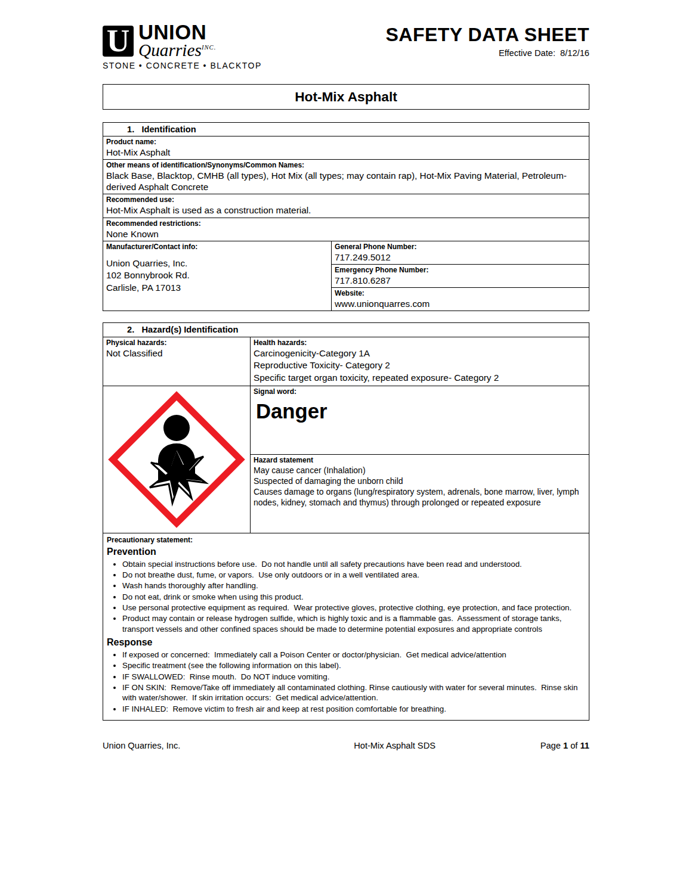U
UNION QuarriesINC.
STONE • CONCRETE • BLACKTOP
SAFETY DATA SHEET
Effective Date: 8/12/16
Hot-Mix Asphalt
| 1. Identification |
| Product name: Hot-Mix Asphalt |
| Other means of identification/Synonyms/Common Names: Black Base, Blacktop, CMHB (all types), Hot Mix (all types; may contain rap), Hot-Mix Paving Material, Petroleum-derived Asphalt Concrete |
| Recommended use: Hot-Mix Asphalt is used as a construction material. |
| Recommended restrictions: None Known |
| Manufacturer/Contact info: Union Quarries, Inc. 102 Bonnybrook Rd. Carlisle, PA 17013 | / General Phone Number: 717.249.5012 / / Emergency Phone Number: 717.810.6287 / / Website: www.unionquarres.com / |
| 2. Hazard(s) Identification |
| Physical hazards: Not Classified | Health hazards: Carcinogenicity-Category 1A Reproductive Toxicity- Category 2 Specific target organ toxicity, repeated exposure- Category 2 |
| | Signal word: Danger |
| Hazard statement May cause cancer (Inhalation) Suspected of damaging the unborn child Causes damage to organs (lung/respiratory system, adrenals, bone marrow, liver, lymph nodes, kidney, stomach and thymus) through prolonged or repeated exposure |
Precautionary statement:
Prevention
Obtain special instructions before use. Do not handle until all safety precautions have been read and understood.
Do not breathe dust, fume, or vapors. Use only outdoors or in a well ventilated area.
Wash hands thoroughly after handling.
Do not eat, drink or smoke when using this product.
Use personal protective equipment as required. Wear protective gloves, protective clothing, eye protection, and face protection.
Product may contain or release hydrogen sulfide, which is highly toxic and is a flammable gas. Assessment of storage tanks, transport vessels and other confined spaces should be made to determine potential exposures and appropriate controls
Response
If exposed or concerned: Immediately call a Poison Center or doctor/physician. Get medical advice/attention
Specific treatment (see the following information on this label).
IF SWALLOWED: Rinse mouth. Do NOT induce vomiting.
IF ON SKIN: Remove/Take off immediately all contaminated clothing. Rinse cautiously with water for several minutes. Rinse skin with water/shower. If skin irritation occurs: Get medical advice/attention.
IF INHALED: Remove victim to fresh air and keep at rest position comfortable for breathing.
Union Quarries, Inc.
Hot-Mix Asphalt SDS
Page 1 of 11